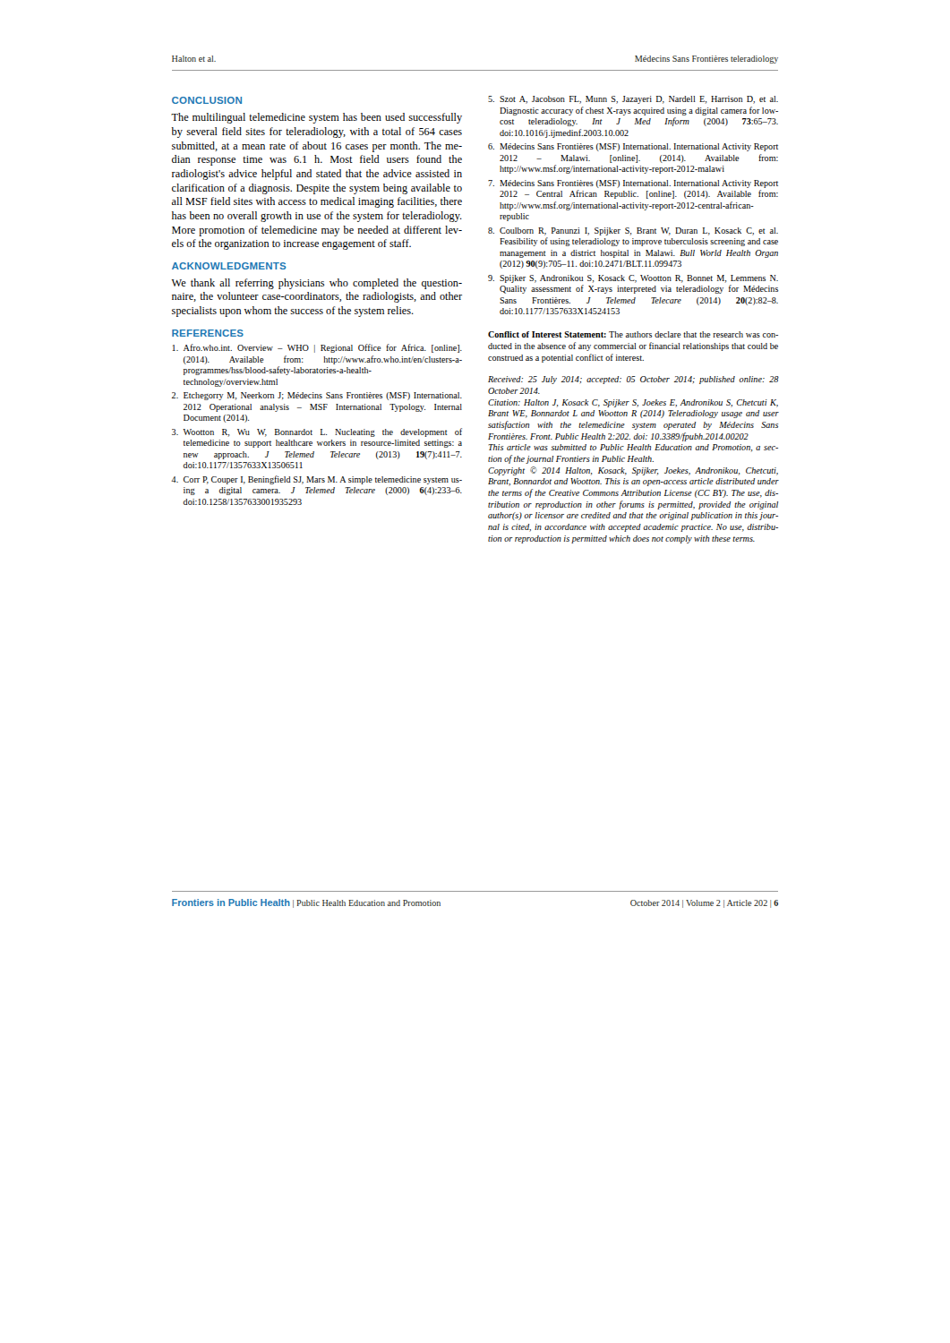Halton et al.
Médecins Sans Frontières teleradiology
Conclusion
The multilingual telemedicine system has been used successfully by several field sites for teleradiology, with a total of 564 cases submitted, at a mean rate of about 16 cases per month. The median response time was 6.1 h. Most field users found the radiologist's advice helpful and stated that the advice assisted in clarification of a diagnosis. Despite the system being available to all MSF field sites with access to medical imaging facilities, there has been no overall growth in use of the system for teleradiology. More promotion of telemedicine may be needed at different levels of the organization to increase engagement of staff.
Acknowledgments
We thank all referring physicians who completed the questionnaire, the volunteer case-coordinators, the radiologists, and other specialists upon whom the success of the system relies.
References
Afro.who.int. Overview – WHO | Regional Office for Africa. [online]. (2014). Available from: http://www.afro.who.int/en/clusters-a-programmes/hss/blood-safety-laboratories-a-health-technology/overview.html
Etchegorry M, Neerkorn J; Médecins Sans Frontières (MSF) International. 2012 Operational analysis – MSF International Typology. Internal Document (2014).
Wootton R, Wu W, Bonnardot L. Nucleating the development of telemedicine to support healthcare workers in resource-limited settings: a new approach. J Telemed Telecare (2013) 19(7):411–7. doi:10.1177/1357633X13506511
Corr P, Couper I, Beningfield SJ, Mars M. A simple telemedicine system using a digital camera. J Telemed Telecare (2000) 6(4):233–6. doi:10.1258/1357633001935293
Szot A, Jacobson FL, Munn S, Jazayeri D, Nardell E, Harrison D, et al. Diagnostic accuracy of chest X-rays acquired using a digital camera for low-cost teleradiology. Int J Med Inform (2004) 73:65–73. doi:10.1016/j.ijmedinf.2003.10.002
Médecins Sans Frontières (MSF) International. International Activity Report 2012 – Malawi. [online]. (2014). Available from: http://www.msf.org/international-activity-report-2012-malawi
Médecins Sans Frontières (MSF) International. International Activity Report 2012 – Central African Republic. [online]. (2014). Available from: http://www.msf.org/international-activity-report-2012-central-african-republic
Coulborn R, Panunzi I, Spijker S, Brant W, Duran L, Kosack C, et al. Feasibility of using teleradiology to improve tuberculosis screening and case management in a district hospital in Malawi. Bull World Health Organ (2012) 90(9):705–11. doi:10.2471/BLT.11.099473
Spijker S, Andronikou S, Kosack C, Wootton R, Bonnet M, Lemmens N. Quality assessment of X-rays interpreted via teleradiology for Médecins Sans Frontières. J Telemed Telecare (2014) 20(2):82–8. doi:10.1177/1357633X14524153
Conflict of Interest Statement: The authors declare that the research was conducted in the absence of any commercial or financial relationships that could be construed as a potential conflict of interest.
Received: 25 July 2014; accepted: 05 October 2014; published online: 28 October 2014.
Citation: Halton J, Kosack C, Spijker S, Joekes E, Andronikou S, Chetcuti K, Brant WE, Bonnardot L and Wootton R (2014) Teleradiology usage and user satisfaction with the telemedicine system operated by Médecins Sans Frontières. Front. Public Health 2:202. doi: 10.3389/fpubh.2014.00202
This article was submitted to Public Health Education and Promotion, a section of the journal Frontiers in Public Health.
Copyright © 2014 Halton, Kosack, Spijker, Joekes, Andronikou, Chetcuti, Brant, Bonnardot and Wootton. This is an open-access article distributed under the terms of the Creative Commons Attribution License (CC BY). The use, distribution or reproduction in other forums is permitted, provided the original author(s) or licensor are credited and that the original publication in this journal is cited, in accordance with accepted academic practice. No use, distribution or reproduction is permitted which does not comply with these terms.
Frontiers in Public Health | Public Health Education and Promotion
October 2014 | Volume 2 | Article 202 | 6